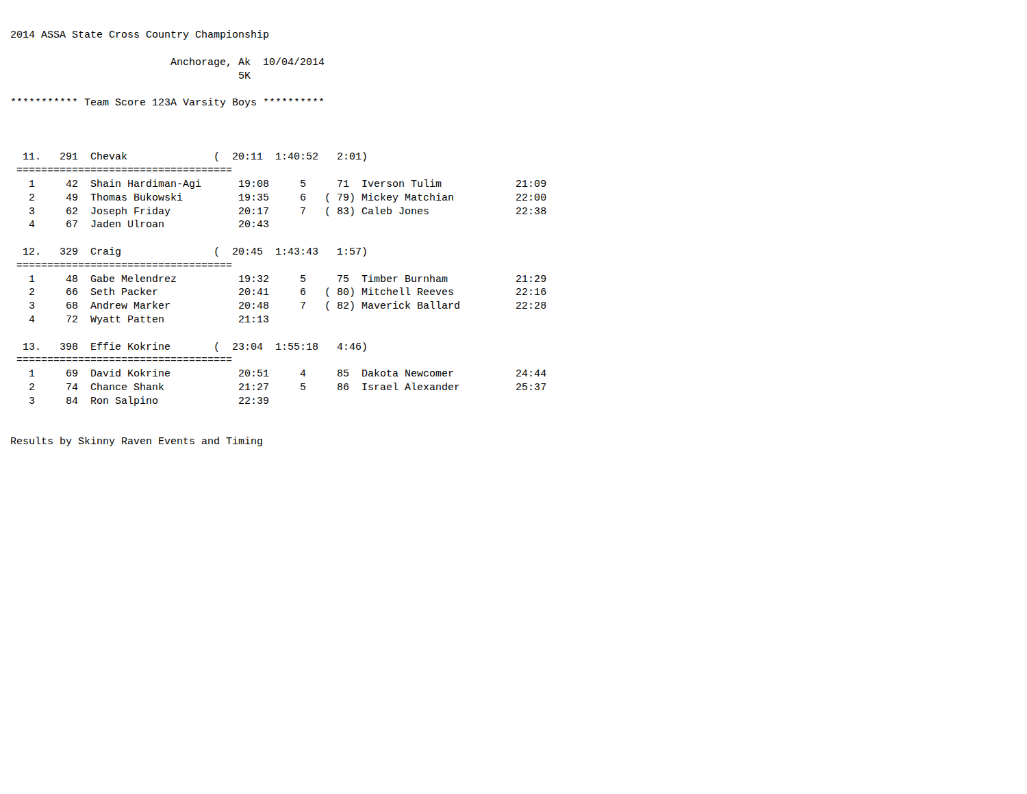2014 ASSA State Cross Country Championship
                          Anchorage, Ak  10/04/2014
                                     5K
                 *********** Team Score 123A Varsity Boys **********


  11.   291  Chevak              (  20:11  1:40:52   2:01)
 ===================================
   1     42  Shain Hardiman-Agi      19:08     5     71  Iverson Tulim            21:09
   2     49  Thomas Bukowski         19:35     6   ( 79) Mickey Matchian          22:00
   3     62  Joseph Friday           20:17     7   ( 83) Caleb Jones              22:38
   4     67  Jaden Ulroan            20:43

  12.   329  Craig               (  20:45  1:43:43   1:57)
 ===================================
   1     48  Gabe Melendrez          19:32     5     75  Timber Burnham           21:29
   2     66  Seth Packer             20:41     6   ( 80) Mitchell Reeves          22:16
   3     68  Andrew Marker           20:48     7   ( 82) Maverick Ballard         22:28
   4     72  Wyatt Patten            21:13

  13.   398  Effie Kokrine       (  23:04  1:55:18   4:46)
 ===================================
   1     69  David Kokrine           20:51     4     85  Dakota Newcomer          24:44
   2     74  Chance Shank            21:27     5     86  Israel Alexander         25:37
   3     84  Ron Salpino             22:39


Results by Skinny Raven Events and Timing